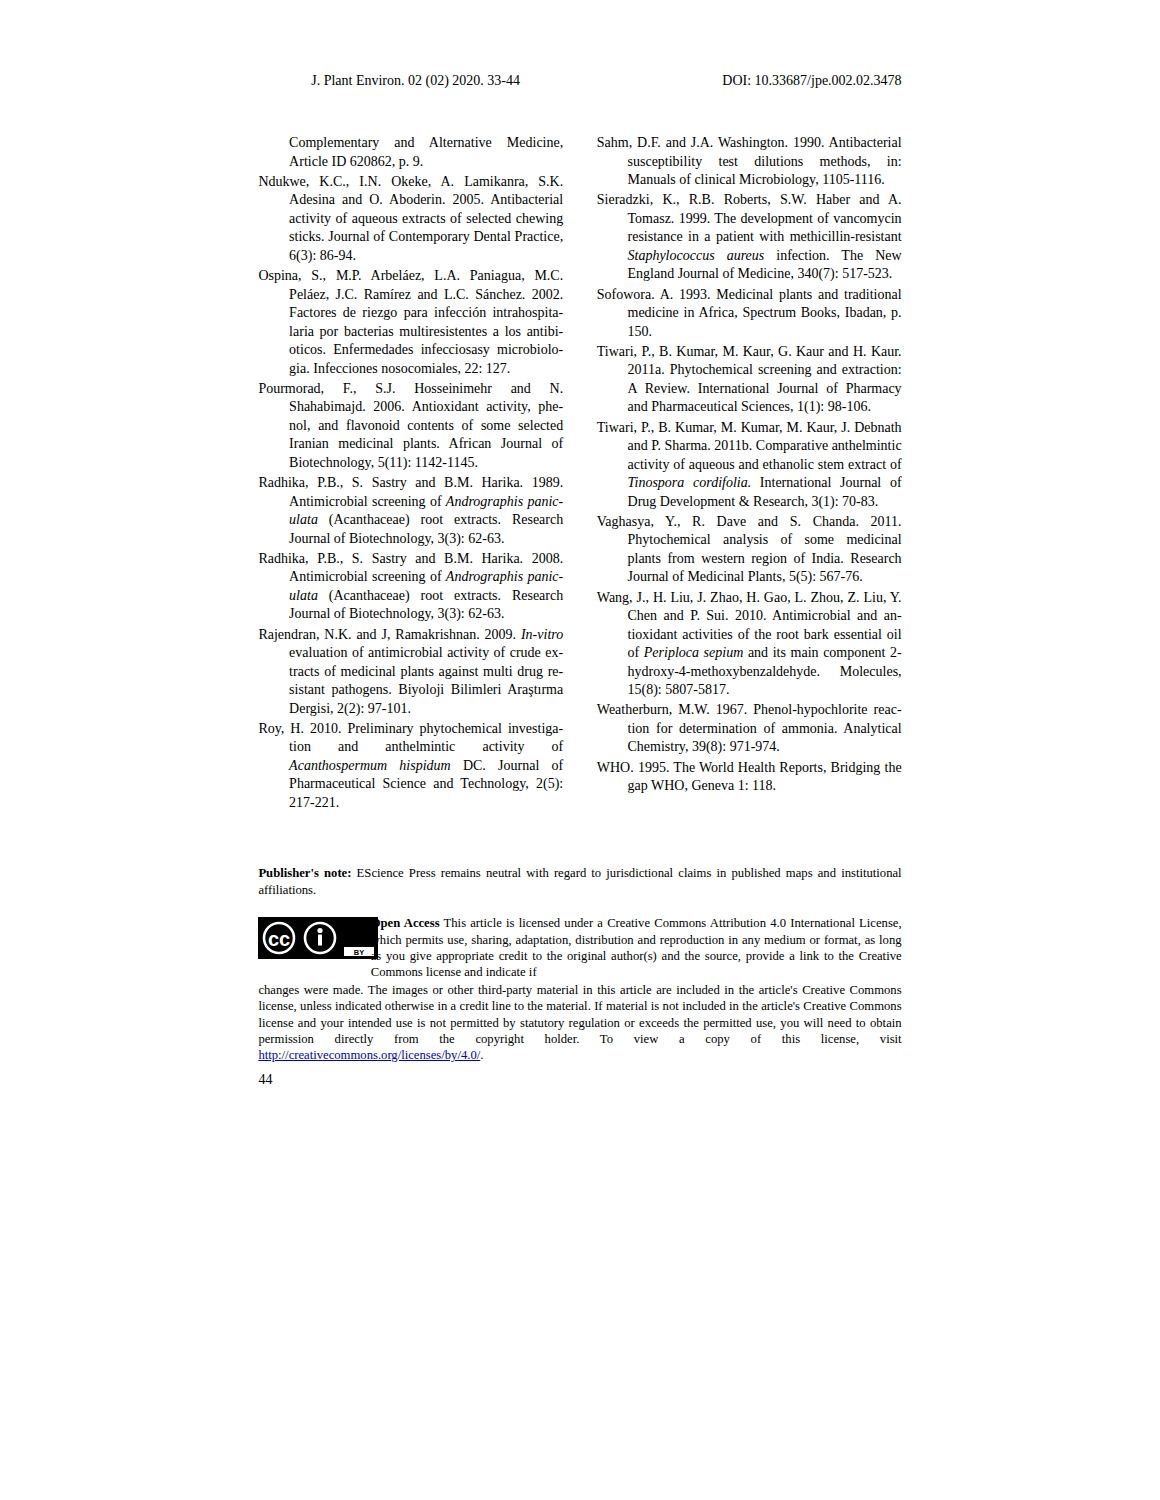J. Plant Environ. 02 (02) 2020. 33-44
DOI: 10.33687/jpe.002.02.3478
Complementary and Alternative Medicine, Article ID 620862, p. 9.
Ndukwe, K.C., I.N. Okeke, A. Lamikanra, S.K. Adesina and O. Aboderin. 2005. Antibacterial activity of aqueous extracts of selected chewing sticks. Journal of Contemporary Dental Practice, 6(3): 86-94.
Ospina, S., M.P. Arbeláez, L.A. Paniagua, M.C. Peláez, J.C. Ramírez and L.C. Sánchez. 2002. Factores de riezgo para infección intrahospitalaria por bacterias multiresistentes a los antibioticos. Enfermedades infecciosasy microbiologia. Infecciones nosocomiales, 22: 127.
Pourmorad, F., S.J. Hosseinimehr and N. Shahabimajd. 2006. Antioxidant activity, phenol, and flavonoid contents of some selected Iranian medicinal plants. African Journal of Biotechnology, 5(11): 1142-1145.
Radhika, P.B., S. Sastry and B.M. Harika. 1989. Antimicrobial screening of Andrographis paniculata (Acanthaceae) root extracts. Research Journal of Biotechnology, 3(3): 62-63.
Radhika, P.B., S. Sastry and B.M. Harika. 2008. Antimicrobial screening of Andrographis paniculata (Acanthaceae) root extracts. Research Journal of Biotechnology, 3(3): 62-63.
Rajendran, N.K. and J, Ramakrishnan. 2009. In-vitro evaluation of antimicrobial activity of crude extracts of medicinal plants against multi drug resistant pathogens. Biyoloji Bilimleri Araştırma Dergisi, 2(2): 97-101.
Roy, H. 2010. Preliminary phytochemical investigation and anthelmintic activity of Acanthospermum hispidum DC. Journal of Pharmaceutical Science and Technology, 2(5): 217-221.
Sahm, D.F. and J.A. Washington. 1990. Antibacterial susceptibility test dilutions methods, in: Manuals of clinical Microbiology, 1105-1116.
Sieradzki, K., R.B. Roberts, S.W. Haber and A. Tomasz. 1999. The development of vancomycin resistance in a patient with methicillin-resistant Staphylococcus aureus infection. The New England Journal of Medicine, 340(7): 517-523.
Sofowora. A. 1993. Medicinal plants and traditional medicine in Africa, Spectrum Books, Ibadan, p. 150.
Tiwari, P., B. Kumar, M. Kaur, G. Kaur and H. Kaur. 2011a. Phytochemical screening and extraction: A Review. International Journal of Pharmacy and Pharmaceutical Sciences, 1(1): 98-106.
Tiwari, P., B. Kumar, M. Kumar, M. Kaur, J. Debnath and P. Sharma. 2011b. Comparative anthelmintic activity of aqueous and ethanolic stem extract of Tinospora cordifolia. International Journal of Drug Development & Research, 3(1): 70-83.
Vaghasya, Y., R. Dave and S. Chanda. 2011. Phytochemical analysis of some medicinal plants from western region of India. Research Journal of Medicinal Plants, 5(5): 567-76.
Wang, J., H. Liu, J. Zhao, H. Gao, L. Zhou, Z. Liu, Y. Chen and P. Sui. 2010. Antimicrobial and antioxidant activities of the root bark essential oil of Periploca sepium and its main component 2-hydroxy-4-methoxybenzaldehyde. Molecules, 15(8): 5807-5817.
Weatherburn, M.W. 1967. Phenol-hypochlorite reaction for determination of ammonia. Analytical Chemistry, 39(8): 971-974.
WHO. 1995. The World Health Reports, Bridging the gap WHO, Geneva 1: 118.
Publisher's note: EScience Press remains neutral with regard to jurisdictional claims in published maps and institutional affiliations.
cc BY
Open Access This article is licensed under a Creative Commons Attribution 4.0 International License, which permits use, sharing, adaptation, distribution and reproduction in any medium or format, as long as you give appropriate credit to the original author(s) and the source, provide a link to the Creative Commons license and indicate if
changes were made. The images or other third-party material in this article are included in the article's Creative Commons license, unless indicated otherwise in a credit line to the material. If material is not included in the article's Creative Commons license and your intended use is not permitted by statutory regulation or exceeds the permitted use, you will need to obtain permission directly from the copyright holder. To view a copy of this license, visit http://creativecommons.org/licenses/by/4.0/.
44